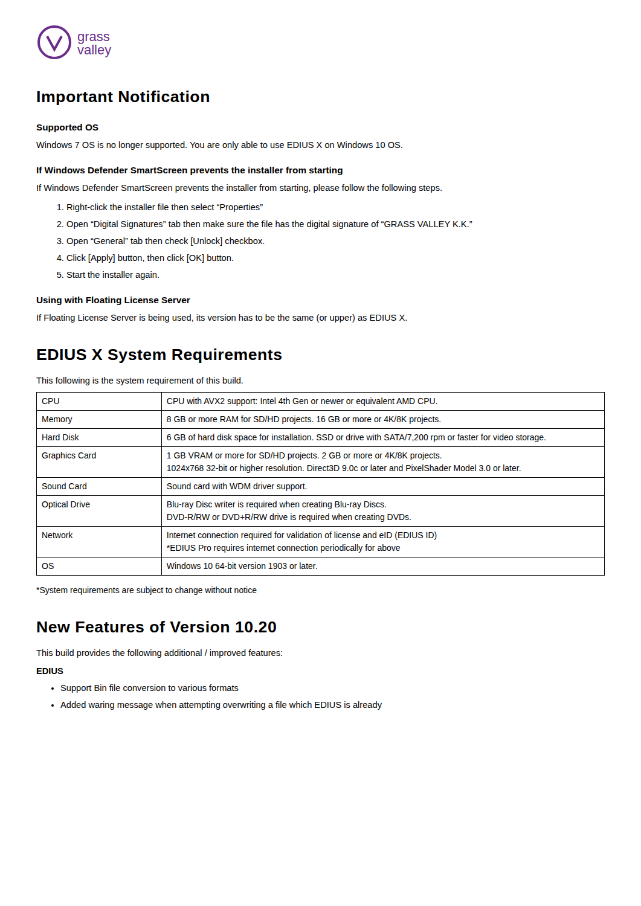grass valley
Important Notification
Supported OS
Windows 7 OS is no longer supported. You are only able to use EDIUS X on Windows 10 OS.
If Windows Defender SmartScreen prevents the installer from starting
If Windows Defender SmartScreen prevents the installer from starting, please follow the following steps.
Right-click the installer file then select “Properties”
Open “Digital Signatures” tab then make sure the file has the digital signature of “GRASS VALLEY K.K.”
Open “General” tab then check [Unlock] checkbox.
Click [Apply] button, then click [OK] button.
Start the installer again.
Using with Floating License Server
If Floating License Server is being used, its version has to be the same (or upper) as EDIUS X.
EDIUS X System Requirements
This following is the system requirement of this build.
| CPU | CPU with AVX2 support: Intel 4th Gen or newer or equivalent AMD CPU. |
| Memory | 8 GB or more RAM for SD/HD projects. 16 GB or more or 4K/8K projects. |
| Hard Disk | 6 GB of hard disk space for installation. SSD or drive with SATA/7,200 rpm or faster for video storage. |
| Graphics Card | 1 GB VRAM or more for SD/HD projects. 2 GB or more or 4K/8K projects. 1024x768 32-bit or higher resolution. Direct3D 9.0c or later and PixelShader Model 3.0 or later. |
| Sound Card | Sound card with WDM driver support. |
| Optical Drive | Blu-ray Disc writer is required when creating Blu-ray Discs. DVD-R/RW or DVD+R/RW drive is required when creating DVDs. |
| Network | Internet connection required for validation of license and eID (EDIUS ID) *EDIUS Pro requires internet connection periodically for above |
| OS | Windows 10 64-bit version 1903 or later. |
*System requirements are subject to change without notice
New Features of Version 10.20
This build provides the following additional / improved features:
EDIUS
Support Bin file conversion to various formats
Added waring message when attempting overwriting a file which EDIUS is already